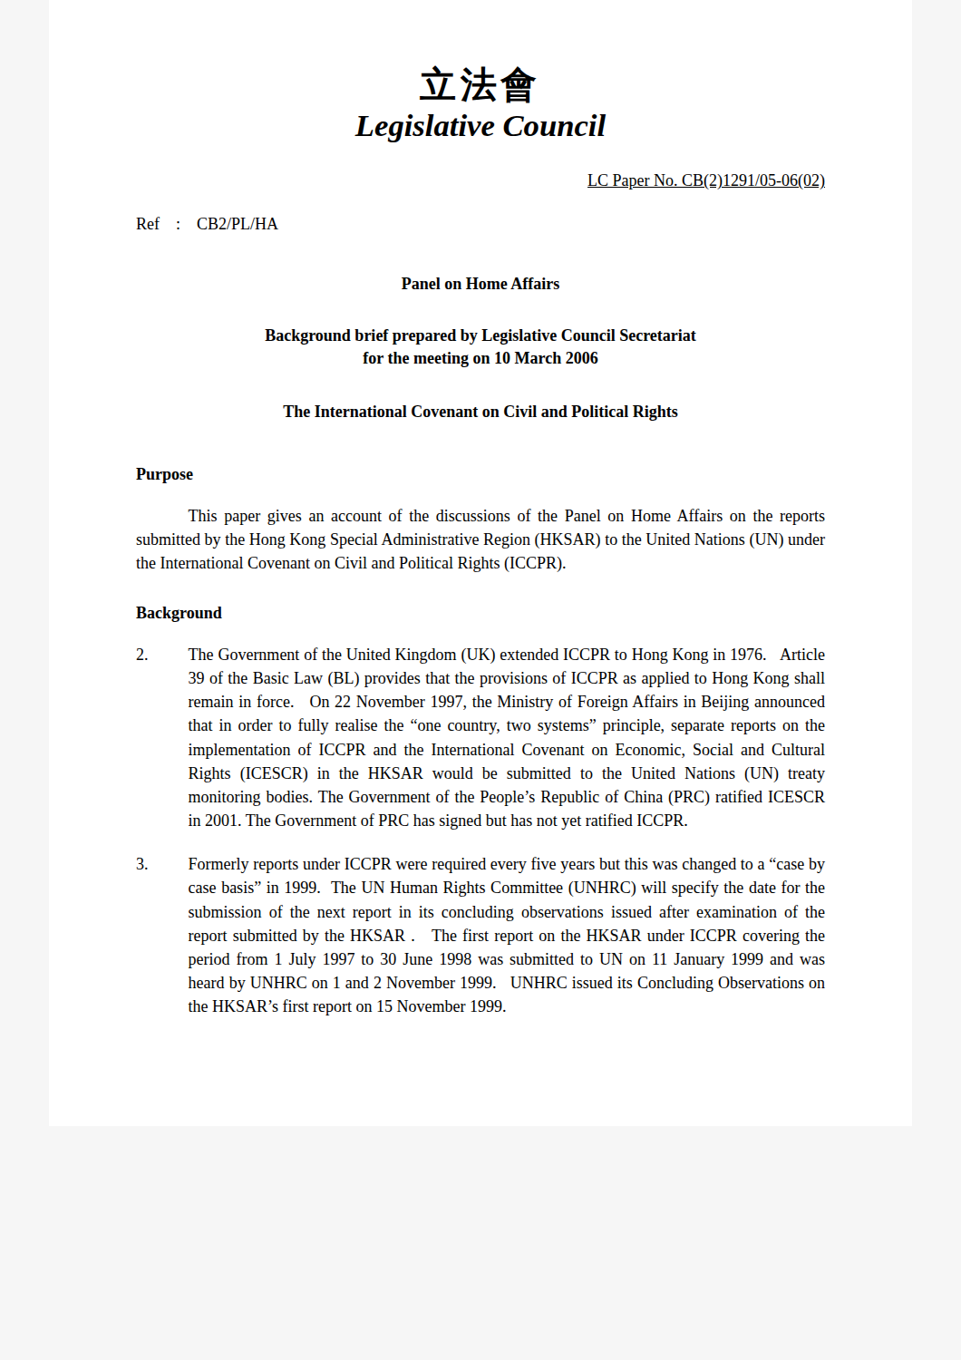立法會
Legislative Council
LC Paper No. CB(2)1291/05-06(02)
Ref : CB2/PL/HA
Panel on Home Affairs
Background brief prepared by Legislative Council Secretariat
for the meeting on 10 March 2006
The International Covenant on Civil and Political Rights
Purpose
This paper gives an account of the discussions of the Panel on Home Affairs on the reports submitted by the Hong Kong Special Administrative Region (HKSAR) to the United Nations (UN) under the International Covenant on Civil and Political Rights (ICCPR).
Background
2.
The Government of the United Kingdom (UK) extended ICCPR to Hong Kong in 1976. Article 39 of the Basic Law (BL) provides that the provisions of ICCPR as applied to Hong Kong shall remain in force. On 22 November 1997, the Ministry of Foreign Affairs in Beijing announced that in order to fully realise the “one country, two systems” principle, separate reports on the implementation of ICCPR and the International Covenant on Economic, Social and Cultural Rights (ICESCR) in the HKSAR would be submitted to the United Nations (UN) treaty monitoring bodies. The Government of the People’s Republic of China (PRC) ratified ICESCR in 2001. The Government of PRC has signed but has not yet ratified ICCPR.
3.
Formerly reports under ICCPR were required every five years but this was changed to a “case by case basis” in 1999. The UN Human Rights Committee (UNHRC) will specify the date for the submission of the next report in its concluding observations issued after examination of the report submitted by the HKSAR . The first report on the HKSAR under ICCPR covering the period from 1 July 1997 to 30 June 1998 was submitted to UN on 11 January 1999 and was heard by UNHRC on 1 and 2 November 1999. UNHRC issued its Concluding Observations on the HKSAR’s first report on 15 November 1999.